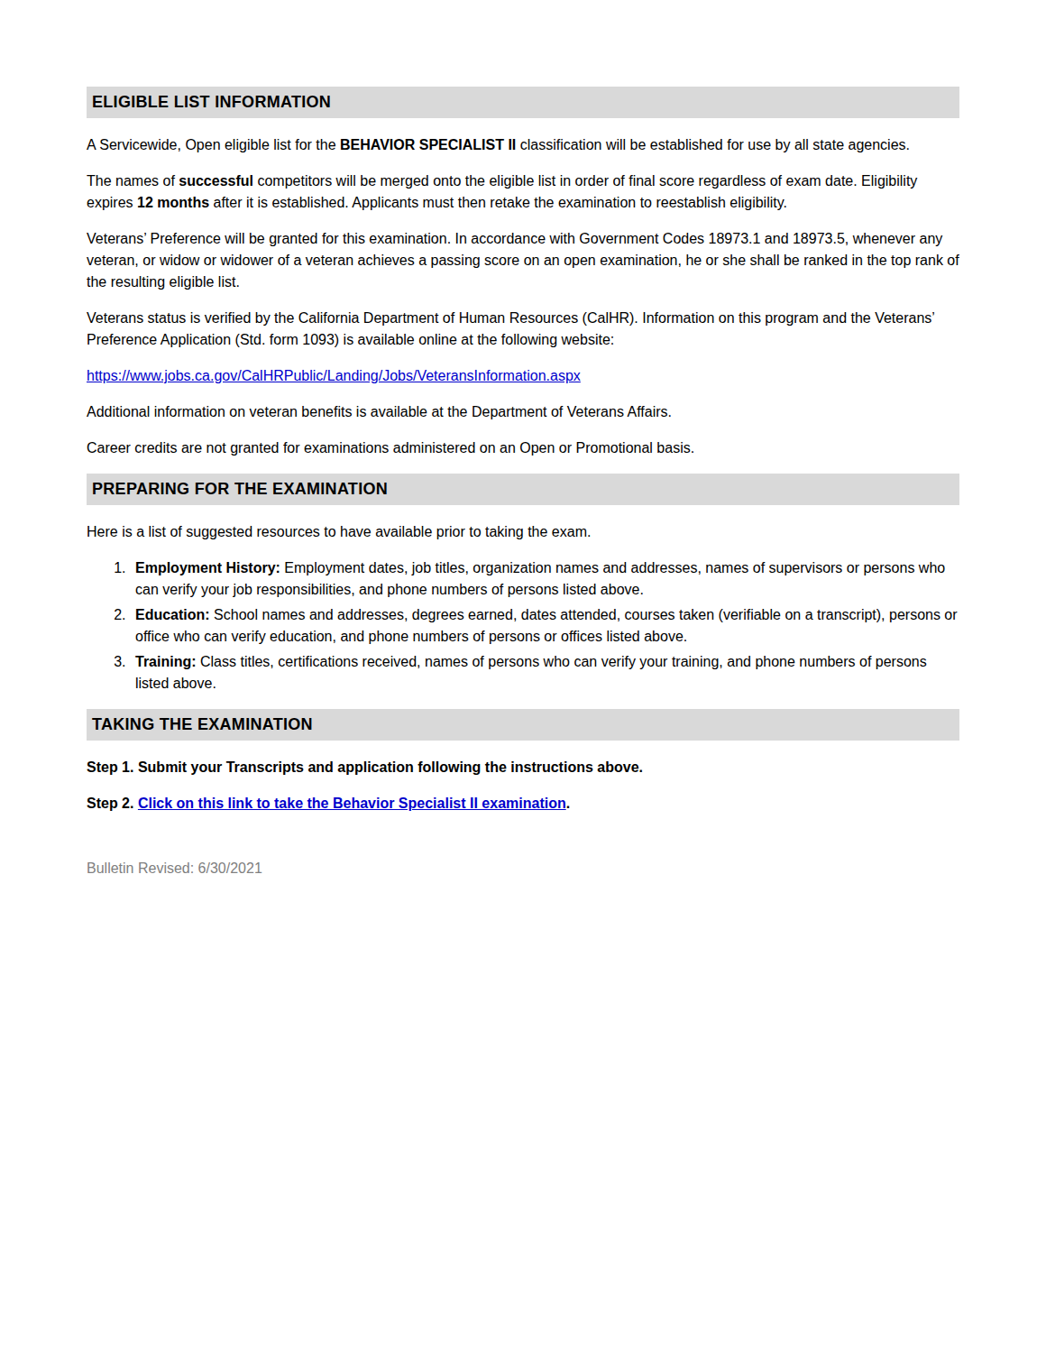ELIGIBLE LIST INFORMATION
A Servicewide, Open eligible list for the BEHAVIOR SPECIALIST II classification will be established for use by all state agencies.
The names of successful competitors will be merged onto the eligible list in order of final score regardless of exam date. Eligibility expires 12 months after it is established. Applicants must then retake the examination to reestablish eligibility.
Veterans’ Preference will be granted for this examination. In accordance with Government Codes 18973.1 and 18973.5, whenever any veteran, or widow or widower of a veteran achieves a passing score on an open examination, he or she shall be ranked in the top rank of the resulting eligible list.
Veterans status is verified by the California Department of Human Resources (CalHR). Information on this program and the Veterans’ Preference Application (Std. form 1093) is available online at the following website:
https://www.jobs.ca.gov/CalHRPublic/Landing/Jobs/VeteransInformation.aspx
Additional information on veteran benefits is available at the Department of Veterans Affairs.
Career credits are not granted for examinations administered on an Open or Promotional basis.
PREPARING FOR THE EXAMINATION
Here is a list of suggested resources to have available prior to taking the exam.
Employment History: Employment dates, job titles, organization names and addresses, names of supervisors or persons who can verify your job responsibilities, and phone numbers of persons listed above.
Education: School names and addresses, degrees earned, dates attended, courses taken (verifiable on a transcript), persons or office who can verify education, and phone numbers of persons or offices listed above.
Training: Class titles, certifications received, names of persons who can verify your training, and phone numbers of persons listed above.
TAKING THE EXAMINATION
Step 1. Submit your Transcripts and application following the instructions above.
Step 2. Click on this link to take the Behavior Specialist II examination.
Bulletin Revised: 6/30/2021